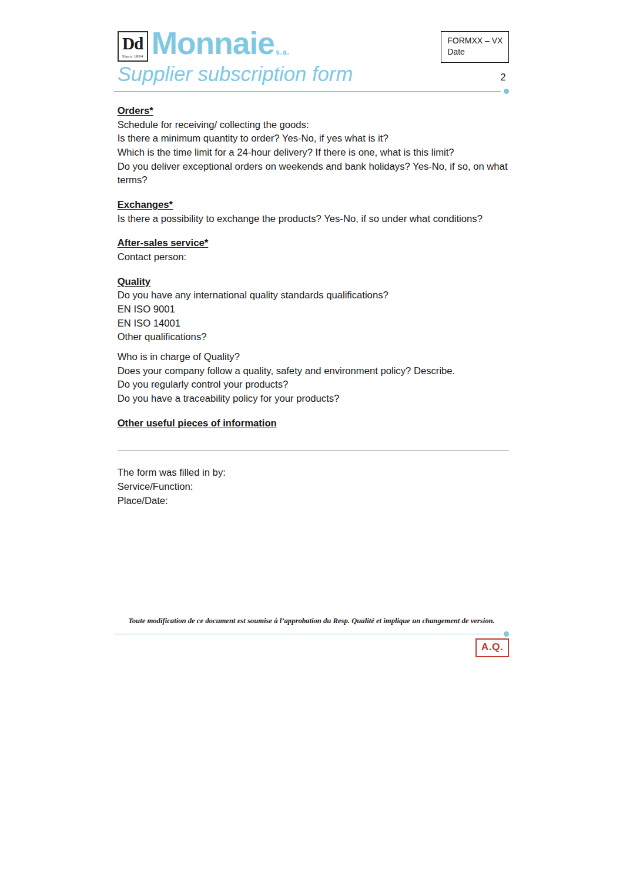FORMXX – VX
Date
Dd Since 1884
Monnaies.a.
Supplier subscription form
2
Orders*
Schedule for receiving/ collecting the goods:
Is there a minimum quantity to order? Yes-No, if yes what is it?
Which is the time limit for a 24-hour delivery? If there is one, what is this limit?
Do you deliver exceptional orders on weekends and bank holidays? Yes-No, if so, on what terms?
Exchanges*
Is there a possibility to exchange the products? Yes-No, if so under what conditions?
After-sales service*
Contact person:
Quality
Do you have any international quality standards qualifications?
EN ISO 9001
EN ISO 14001
Other qualifications?
Who is in charge of Quality?
Does your company follow a quality, safety and environment policy? Describe.
Do you regularly control your products?
Do you have a traceability policy for your products?
Other useful pieces of information
The form was filled in by:
Service/Function:
Place/Date:
Toute modification de ce document est soumise à l’approbation du Resp. Qualité et implique un changement de version.
A.Q.